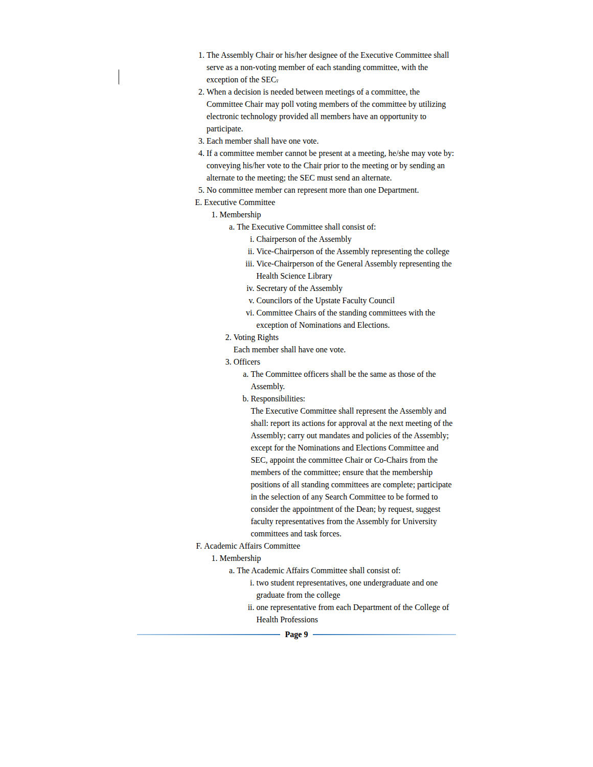The Assembly Chair or his/her designee of the Executive Committee shall serve as a non-voting member of each standing committee, with the exception of the SEC.
When a decision is needed between meetings of a committee, the Committee Chair may poll voting members of the committee by utilizing electronic technology provided all members have an opportunity to participate.
Each member shall have one vote.
If a committee member cannot be present at a meeting, he/she may vote by: conveying his/her vote to the Chair prior to the meeting or by sending an alternate to the meeting; the SEC must send an alternate.
No committee member can represent more than one Department.
Executive Committee
Membership
The Executive Committee shall consist of:
Chairperson of the Assembly
Vice-Chairperson of the Assembly representing the college
Vice-Chairperson of the General Assembly representing the Health Science Library
Secretary of the Assembly
Councilors of the Upstate Faculty Council
Committee Chairs of the standing committees with the exception of Nominations and Elections.
Voting Rights
Each member shall have one vote.
Officers
The Committee officers shall be the same as those of the Assembly.
Responsibilities:
The Executive Committee shall represent the Assembly and shall: report its actions for approval at the next meeting of the Assembly; carry out mandates and policies of the Assembly; except for the Nominations and Elections Committee and SEC, appoint the committee Chair or Co-Chairs from the members of the committee; ensure that the membership positions of all standing committees are complete; participate in the selection of any Search Committee to be formed to consider the appointment of the Dean; by request, suggest faculty representatives from the Assembly for University committees and task forces.
Academic Affairs Committee
Membership
The Academic Affairs Committee shall consist of:
two student representatives, one undergraduate and one graduate from the college
one representative from each Department of the College of Health Professions
Page 9